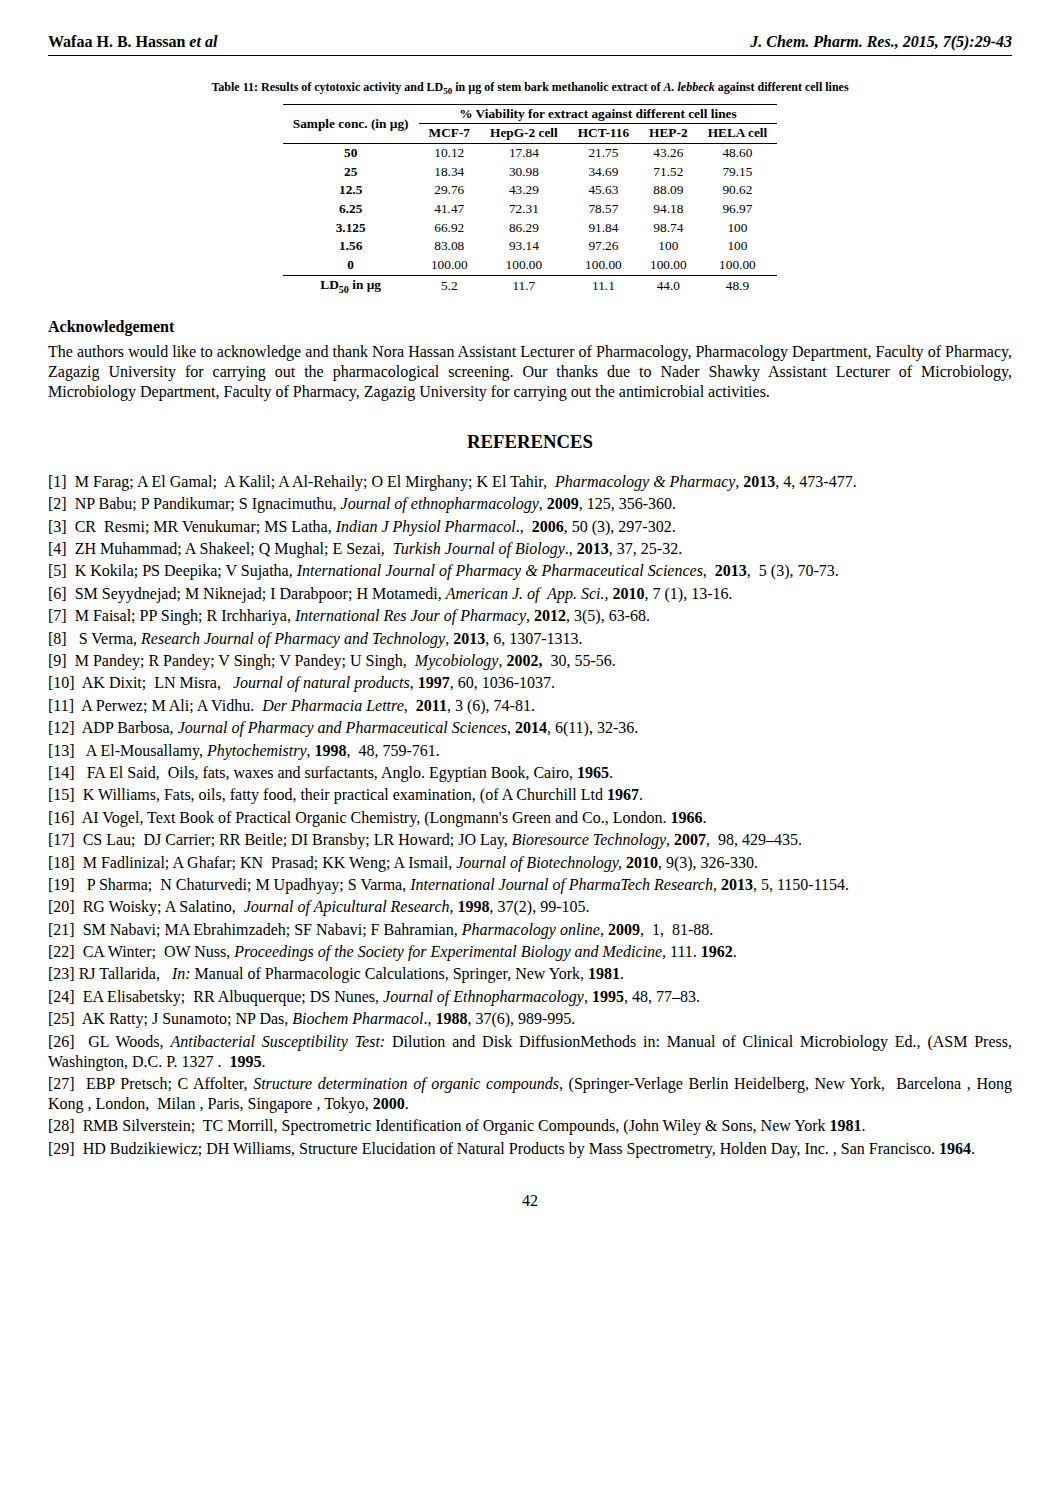Wafaa H. B. Hassan et al
J. Chem. Pharm. Res., 2015, 7(5):29-43
Table 11: Results of cytotoxic activity and LD50 in µg of stem bark methanolic extract of A. lebbeck against different cell lines
| Sample conc. (in µg) | % Viability for extract against different cell lines |
| --- | --- |
| MCF-7 | HepG-2 cell | HCT-116 | HEP-2 | HELA cell |
| 50 | 10.12 | 17.84 | 21.75 | 43.26 | 48.60 |
| 25 | 18.34 | 30.98 | 34.69 | 71.52 | 79.15 |
| 12.5 | 29.76 | 43.29 | 45.63 | 88.09 | 90.62 |
| 6.25 | 41.47 | 72.31 | 78.57 | 94.18 | 96.97 |
| 3.125 | 66.92 | 86.29 | 91.84 | 98.74 | 100 |
| 1.56 | 83.08 | 93.14 | 97.26 | 100 | 100 |
| 0 | 100.00 | 100.00 | 100.00 | 100.00 | 100.00 |
| LD 50 in µg | 5.2 | 11.7 | 11.1 | 44.0 | 48.9 |
Acknowledgement
The authors would like to acknowledge and thank Nora Hassan Assistant Lecturer of Pharmacology, Pharmacology Department, Faculty of Pharmacy, Zagazig University for carrying out the pharmacological screening. Our thanks due to Nader Shawky Assistant Lecturer of Microbiology, Microbiology Department, Faculty of Pharmacy, Zagazig University for carrying out the antimicrobial activities.
REFERENCES
[1] M Farag; A El Gamal; A Kalil; A Al-Rehaily; O El Mirghany; K El Tahir, Pharmacology & Pharmacy, 2013, 4, 473-477.
[2] NP Babu; P Pandikumar; S Ignacimuthu, Journal of ethnopharmacology, 2009, 125, 356-360.
[3] CR Resmi; MR Venukumar; MS Latha, Indian J Physiol Pharmacol., 2006, 50 (3), 297-302.
[4] ZH Muhammad; A Shakeel; Q Mughal; E Sezai, Turkish Journal of Biology., 2013, 37, 25-32.
[5] K Kokila; PS Deepika; V Sujatha, International Journal of Pharmacy & Pharmaceutical Sciences, 2013, 5 (3), 70-73.
[6] SM Seyydnejad; M Niknejad; I Darabpoor; H Motamedi, American J. of App. Sci., 2010, 7 (1), 13-16.
[7] M Faisal; PP Singh; R Irchhariya, International Res Jour of Pharmacy, 2012, 3(5), 63-68.
[8] S Verma, Research Journal of Pharmacy and Technology, 2013, 6, 1307-1313.
[9] M Pandey; R Pandey; V Singh; V Pandey; U Singh, Mycobiology, 2002, 30, 55-56.
[10] AK Dixit; LN Misra, Journal of natural products, 1997, 60, 1036-1037.
[11] A Perwez; M Ali; A Vidhu. Der Pharmacia Lettre, 2011, 3 (6), 74-81.
[12] ADP Barbosa, Journal of Pharmacy and Pharmaceutical Sciences, 2014, 6(11), 32-36.
[13] A El-Mousallamy, Phytochemistry, 1998, 48, 759-761.
[14] FA El Said, Oils, fats, waxes and surfactants, Anglo. Egyptian Book, Cairo, 1965.
[15] K Williams, Fats, oils, fatty food, their practical examination, (of A Churchill Ltd 1967.
[16] AI Vogel, Text Book of Practical Organic Chemistry, (Longmann's Green and Co., London. 1966.
[17] CS Lau; DJ Carrier; RR Beitle; DI Bransby; LR Howard; JO Lay, Bioresource Technology, 2007, 98, 429–435.
[18] M Fadlinizal; A Ghafar; KN Prasad; KK Weng; A Ismail, Journal of Biotechnology, 2010, 9(3), 326-330.
[19] P Sharma; N Chaturvedi; M Upadhyay; S Varma, International Journal of PharmaTech Research, 2013, 5, 1150-1154.
[20] RG Woisky; A Salatino, Journal of Apicultural Research, 1998, 37(2), 99-105.
[21] SM Nabavi; MA Ebrahimzadeh; SF Nabavi; F Bahramian, Pharmacology online, 2009, 1, 81-88.
[22] CA Winter; OW Nuss, Proceedings of the Society for Experimental Biology and Medicine, 111. 1962.
[23] RJ Tallarida, In: Manual of Pharmacologic Calculations, Springer, New York, 1981.
[24] EA Elisabetsky; RR Albuquerque; DS Nunes, Journal of Ethnopharmacology, 1995, 48, 77–83.
[25] AK Ratty; J Sunamoto; NP Das, Biochem Pharmacol., 1988, 37(6), 989-995.
[26] GL Woods, Antibacterial Susceptibility Test: Dilution and Disk DiffusionMethods in: Manual of Clinical Microbiology Ed., (ASM Press, Washington, D.C. P. 1327 . 1995.
[27] EBP Pretsch; C Affolter, Structure determination of organic compounds, (Springer-Verlage Berlin Heidelberg, New York, Barcelona , Hong Kong , London, Milan , Paris, Singapore , Tokyo, 2000.
[28] RMB Silverstein; TC Morrill, Spectrometric Identification of Organic Compounds, (John Wiley & Sons, New York 1981.
[29] HD Budzikiewicz; DH Williams, Structure Elucidation of Natural Products by Mass Spectrometry, Holden Day, Inc. , San Francisco. 1964.
42